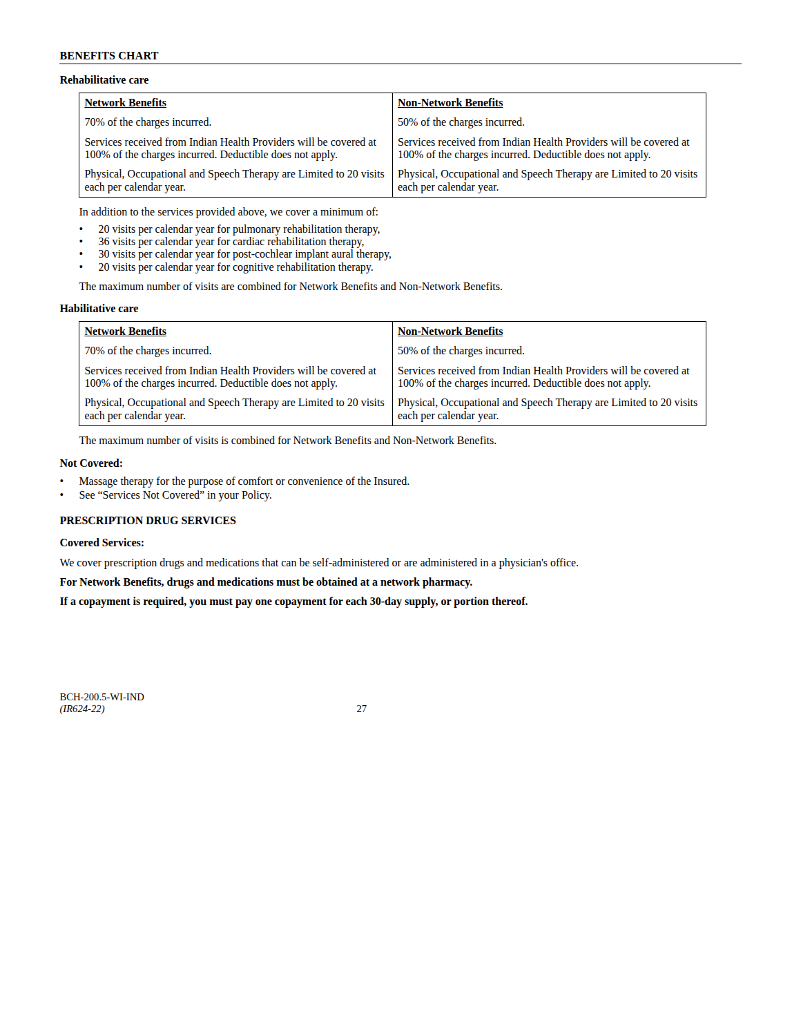BENEFITS CHART
Rehabilitative care
| Network Benefits 70% of the charges incurred. Services received from Indian Health Providers will be covered at 100% of the charges incurred. Deductible does not apply. Physical, Occupational and Speech Therapy are Limited to 20 visits each per calendar year. | Non-Network Benefits 50% of the charges incurred. Services received from Indian Health Providers will be covered at 100% of the charges incurred. Deductible does not apply. Physical, Occupational and Speech Therapy are Limited to 20 visits each per calendar year. |
In addition to the services provided above, we cover a minimum of:
20 visits per calendar year for pulmonary rehabilitation therapy,
36 visits per calendar year for cardiac rehabilitation therapy,
30 visits per calendar year for post-cochlear implant aural therapy,
20 visits per calendar year for cognitive rehabilitation therapy.
The maximum number of visits are combined for Network Benefits and Non-Network Benefits.
Habilitative care
| Network Benefits 70% of the charges incurred. Services received from Indian Health Providers will be covered at 100% of the charges incurred. Deductible does not apply. Physical, Occupational and Speech Therapy are Limited to 20 visits each per calendar year. | Non-Network Benefits 50% of the charges incurred. Services received from Indian Health Providers will be covered at 100% of the charges incurred. Deductible does not apply. Physical, Occupational and Speech Therapy are Limited to 20 visits each per calendar year. |
The maximum number of visits is combined for Network Benefits and Non-Network Benefits.
Not Covered:
Massage therapy for the purpose of comfort or convenience of the Insured.
See “Services Not Covered” in your Policy.
PRESCRIPTION DRUG SERVICES
Covered Services:
We cover prescription drugs and medications that can be self-administered or are administered in a physician's office.
For Network Benefits, drugs and medications must be obtained at a network pharmacy.
If a copayment is required, you must pay one copayment for each 30-day supply, or portion thereof.
BCH-200.5-WI-IND
(IR624-22)27